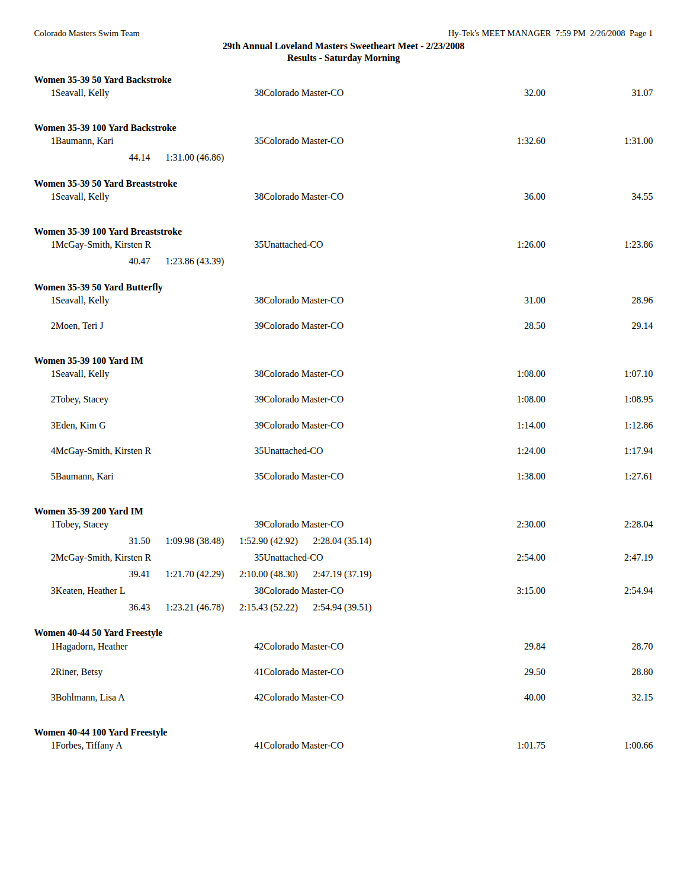Colorado Masters Swim Team
Hy-Tek's MEET MANAGER 7:59 PM 2/26/2008 Page 1
29th Annual Loveland Masters Sweetheart Meet - 2/23/2008
Results - Saturday Morning
Women 35-39 50 Yard Backstroke
| 1 | Seavall, Kelly | 38 | Colorado Master-CO | 32.00 | 31.07 |
Women 35-39 100 Yard Backstroke
| 1 | Baumann, Kari | 35 | Colorado Master-CO | 1:32.60 | 1:31.00 |
| 44.14 1:31.00 (46.86) |
Women 35-39 50 Yard Breaststroke
| 1 | Seavall, Kelly | 38 | Colorado Master-CO | 36.00 | 34.55 |
Women 35-39 100 Yard Breaststroke
| 1 | McGay-Smith, Kirsten R | 35 | Unattached-CO | 1:26.00 | 1:23.86 |
| 40.47 1:23.86 (43.39) |
Women 35-39 50 Yard Butterfly
| 1 | Seavall, Kelly | 38 | Colorado Master-CO | 31.00 | 28.96 |
| 2 | Moen, Teri J | 39 | Colorado Master-CO | 28.50 | 29.14 |
Women 35-39 100 Yard IM
| 1 | Seavall, Kelly | 38 | Colorado Master-CO | 1:08.00 | 1:07.10 |
| 2 | Tobey, Stacey | 39 | Colorado Master-CO | 1:08.00 | 1:08.95 |
| 3 | Eden, Kim G | 39 | Colorado Master-CO | 1:14.00 | 1:12.86 |
| 4 | McGay-Smith, Kirsten R | 35 | Unattached-CO | 1:24.00 | 1:17.94 |
| 5 | Baumann, Kari | 35 | Colorado Master-CO | 1:38.00 | 1:27.61 |
Women 35-39 200 Yard IM
| 1 | Tobey, Stacey | 39 | Colorado Master-CO | 2:30.00 | 2:28.04 |
| 31.50 1:09.98 (38.48) 1:52.90 (42.92) 2:28.04 (35.14) |
| 2 | McGay-Smith, Kirsten R | 35 | Unattached-CO | 2:54.00 | 2:47.19 |
| 39.41 1:21.70 (42.29) 2:10.00 (48.30) 2:47.19 (37.19) |
| 3 | Keaten, Heather L | 38 | Colorado Master-CO | 3:15.00 | 2:54.94 |
| 36.43 1:23.21 (46.78) 2:15.43 (52.22) 2:54.94 (39.51) |
Women 40-44 50 Yard Freestyle
| 1 | Hagadorn, Heather | 42 | Colorado Master-CO | 29.84 | 28.70 |
| 2 | Riner, Betsy | 41 | Colorado Master-CO | 29.50 | 28.80 |
| 3 | Bohlmann, Lisa A | 42 | Colorado Master-CO | 40.00 | 32.15 |
Women 40-44 100 Yard Freestyle
| 1 | Forbes, Tiffany A | 41 | Colorado Master-CO | 1:01.75 | 1:00.66 |